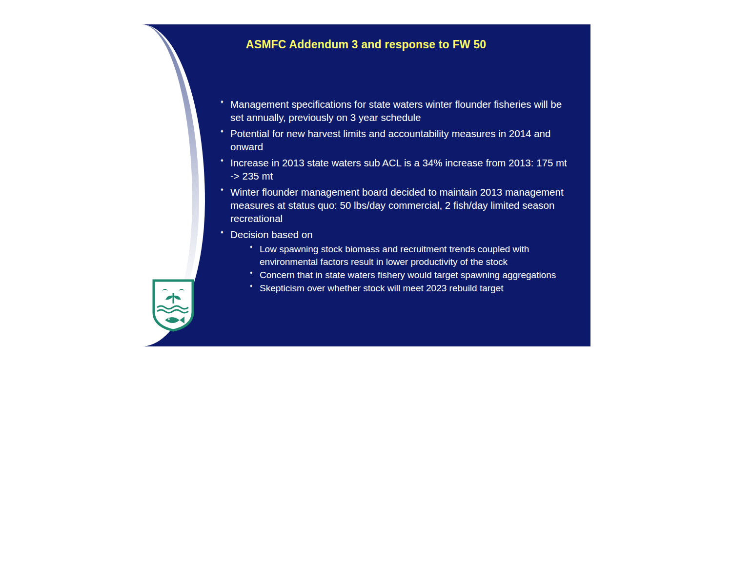ASMFC Addendum 3 and response to FW 50
Management specifications for state waters winter flounder fisheries will be set annually, previously on 3 year schedule
Potential for new harvest limits and accountability measures in 2014 and onward
Increase in 2013 state waters sub ACL is a 34% increase from 2013: 175 mt -> 235 mt
Winter flounder management board decided to maintain 2013 management measures at status quo: 50 lbs/day commercial, 2 fish/day limited season recreational
Decision based on
Low spawning stock biomass and recruitment trends coupled with environmental factors result in lower productivity of the stock
Concern that in state waters fishery would target spawning aggregations
Skepticism over whether stock will meet 2023 rebuild target